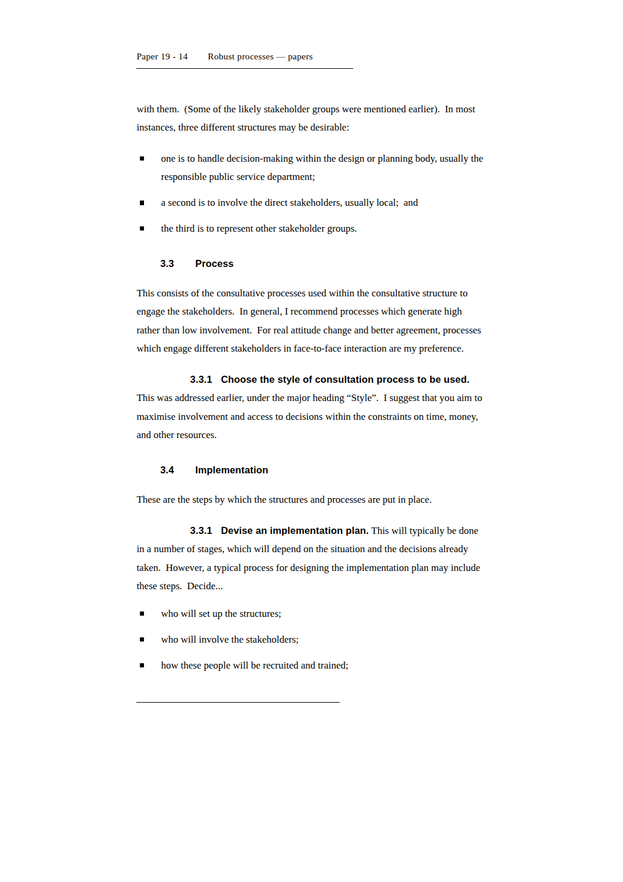Paper 19 - 14 Robust processes — papers
with them. (Some of the likely stakeholder groups were mentioned earlier). In most instances, three different structures may be desirable:
one is to handle decision-making within the design or planning body, usually the responsible public service department;
a second is to involve the direct stakeholders, usually local; and
the third is to represent other stakeholder groups.
3.3 Process
This consists of the consultative processes used within the consultative structure to engage the stakeholders. In general, I recommend processes which generate high rather than low involvement. For real attitude change and better agreement, processes which engage different stakeholders in face-to-face interaction are my preference.
3.3.1 Choose the style of consultation process to be used. This was addressed earlier, under the major heading “Style”. I suggest that you aim to maximise involvement and access to decisions within the constraints on time, money, and other resources.
3.4 Implementation
These are the steps by which the structures and processes are put in place.
3.3.1 Devise an implementation plan. This will typically be done in a number of stages, which will depend on the situation and the decisions already taken. However, a typical process for designing the implementation plan may include these steps. Decide...
who will set up the structures;
who will involve the stakeholders;
how these people will be recruited and trained;